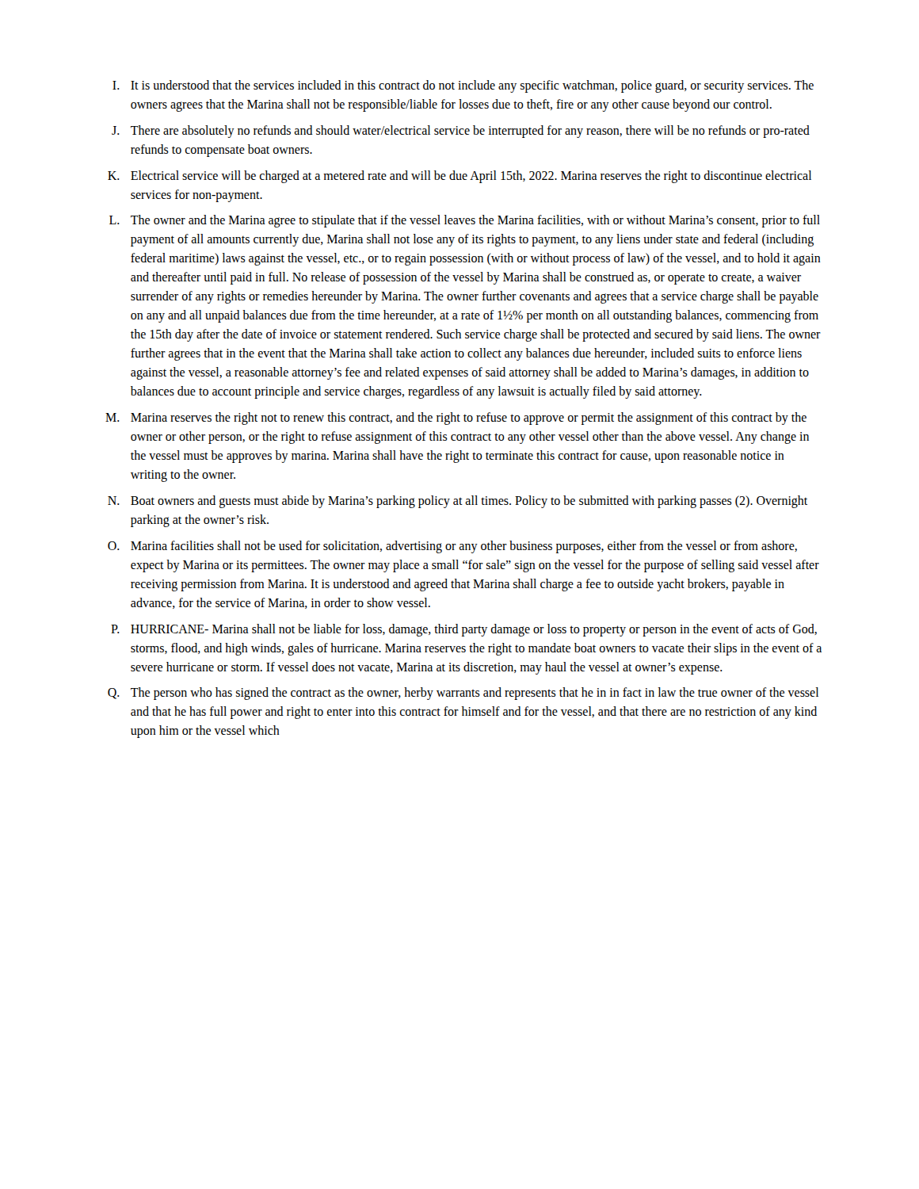It is understood that the services included in this contract do not include any specific watchman, police guard, or security services. The owners agrees that the Marina shall not be responsible/liable for losses due to theft, fire or any other cause beyond our control.
There are absolutely no refunds and should water/electrical service be interrupted for any reason, there will be no refunds or pro-rated refunds to compensate boat owners.
Electrical service will be charged at a metered rate and will be due April 15th, 2022. Marina reserves the right to discontinue electrical services for non-payment.
The owner and the Marina agree to stipulate that if the vessel leaves the Marina facilities, with or without Marina’s consent, prior to full payment of all amounts currently due, Marina shall not lose any of its rights to payment, to any liens under state and federal (including federal maritime) laws against the vessel, etc., or to regain possession (with or without process of law) of the vessel, and to hold it again and thereafter until paid in full. No release of possession of the vessel by Marina shall be construed as, or operate to create, a waiver surrender of any rights or remedies hereunder by Marina. The owner further covenants and agrees that a service charge shall be payable on any and all unpaid balances due from the time hereunder, at a rate of 1½% per month on all outstanding balances, commencing from the 15th day after the date of invoice or statement rendered. Such service charge shall be protected and secured by said liens. The owner further agrees that in the event that the Marina shall take action to collect any balances due hereunder, included suits to enforce liens against the vessel, a reasonable attorney’s fee and related expenses of said attorney shall be added to Marina’s damages, in addition to balances due to account principle and service charges, regardless of any lawsuit is actually filed by said attorney.
Marina reserves the right not to renew this contract, and the right to refuse to approve or permit the assignment of this contract by the owner or other person, or the right to refuse assignment of this contract to any other vessel other than the above vessel. Any change in the vessel must be approves by marina. Marina shall have the right to terminate this contract for cause, upon reasonable notice in writing to the owner.
Boat owners and guests must abide by Marina’s parking policy at all times. Policy to be submitted with parking passes (2). Overnight parking at the owner’s risk.
Marina facilities shall not be used for solicitation, advertising or any other business purposes, either from the vessel or from ashore, expect by Marina or its permittees. The owner may place a small “for sale” sign on the vessel for the purpose of selling said vessel after receiving permission from Marina. It is understood and agreed that Marina shall charge a fee to outside yacht brokers, payable in advance, for the service of Marina, in order to show vessel.
HURRICANE- Marina shall not be liable for loss, damage, third party damage or loss to property or person in the event of acts of God, storms, flood, and high winds, gales of hurricane. Marina reserves the right to mandate boat owners to vacate their slips in the event of a severe hurricane or storm. If vessel does not vacate, Marina at its discretion, may haul the vessel at owner’s expense.
The person who has signed the contract as the owner, herby warrants and represents that he in in fact in law the true owner of the vessel and that he has full power and right to enter into this contract for himself and for the vessel, and that there are no restriction of any kind upon him or the vessel which